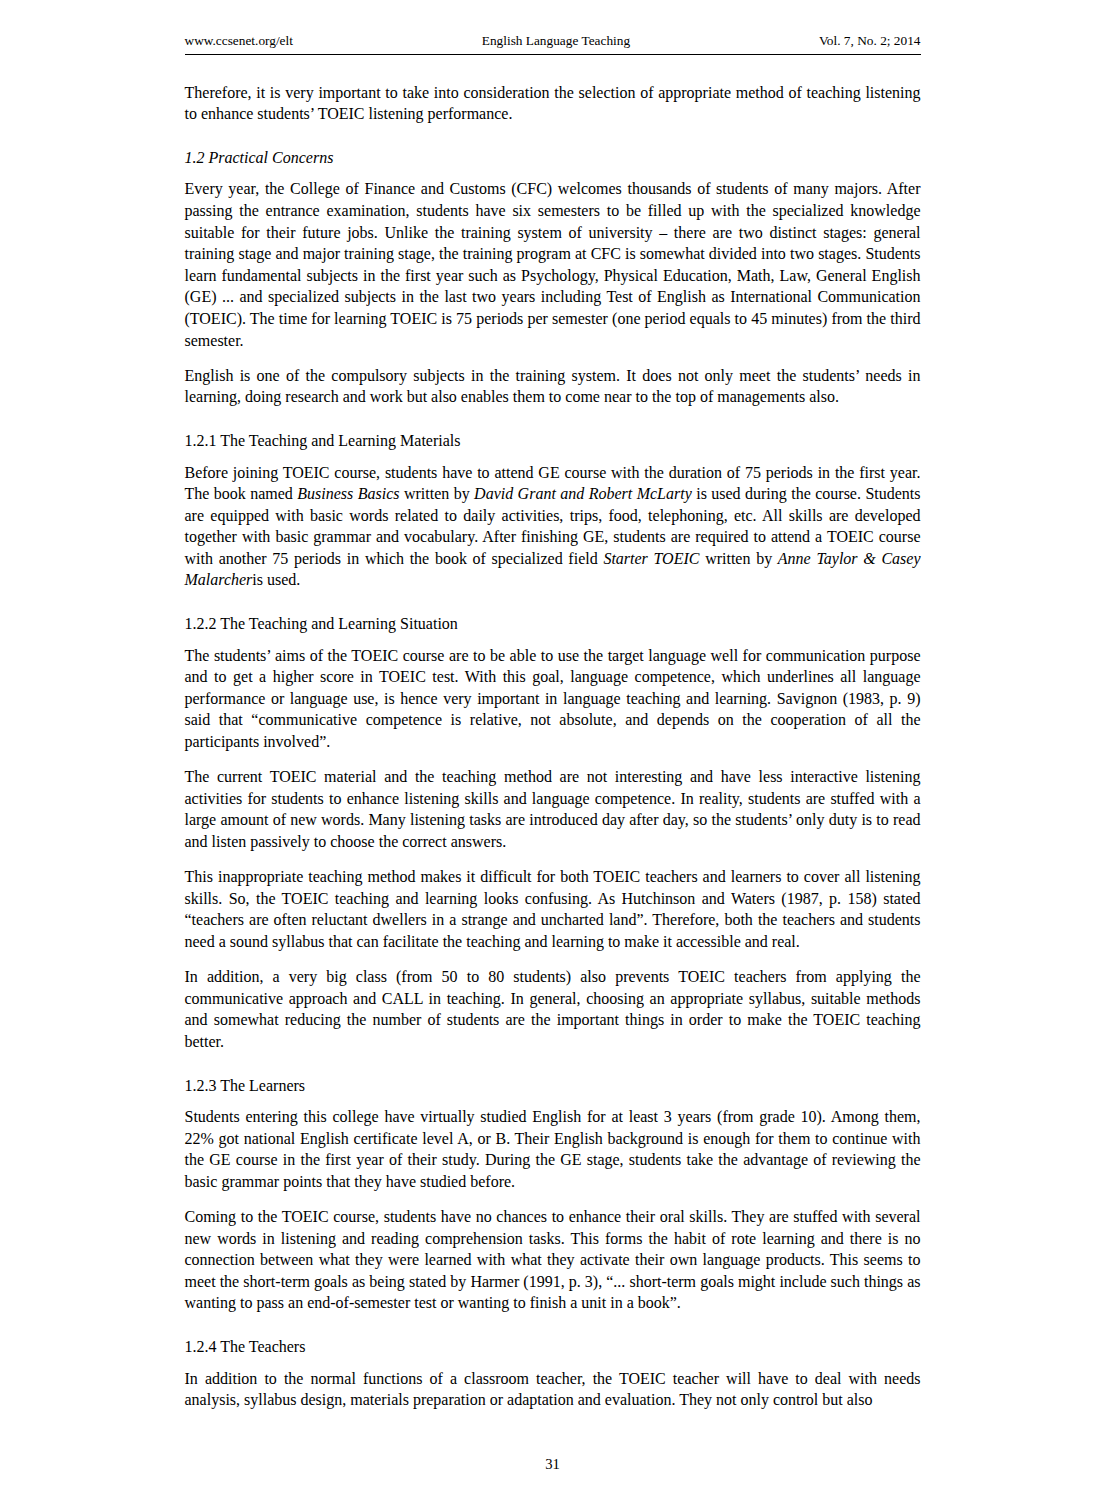www.ccsenet.org/elt English Language Teaching Vol. 7, No. 2; 2014
Therefore, it is very important to take into consideration the selection of appropriate method of teaching listening to enhance students’ TOEIC listening performance.
1.2 Practical Concerns
Every year, the College of Finance and Customs (CFC) welcomes thousands of students of many majors. After passing the entrance examination, students have six semesters to be filled up with the specialized knowledge suitable for their future jobs. Unlike the training system of university – there are two distinct stages: general training stage and major training stage, the training program at CFC is somewhat divided into two stages. Students learn fundamental subjects in the first year such as Psychology, Physical Education, Math, Law, General English (GE) ... and specialized subjects in the last two years including Test of English as International Communication (TOEIC). The time for learning TOEIC is 75 periods per semester (one period equals to 45 minutes) from the third semester.
English is one of the compulsory subjects in the training system. It does not only meet the students’ needs in learning, doing research and work but also enables them to come near to the top of managements also.
1.2.1 The Teaching and Learning Materials
Before joining TOEIC course, students have to attend GE course with the duration of 75 periods in the first year. The book named Business Basics written by David Grant and Robert McLarty is used during the course. Students are equipped with basic words related to daily activities, trips, food, telephoning, etc. All skills are developed together with basic grammar and vocabulary. After finishing GE, students are required to attend a TOEIC course with another 75 periods in which the book of specialized field Starter TOEIC written by Anne Taylor & Casey Malarcheris used.
1.2.2 The Teaching and Learning Situation
The students’ aims of the TOEIC course are to be able to use the target language well for communication purpose and to get a higher score in TOEIC test. With this goal, language competence, which underlines all language performance or language use, is hence very important in language teaching and learning. Savignon (1983, p. 9) said that “communicative competence is relative, not absolute, and depends on the cooperation of all the participants involved”.
The current TOEIC material and the teaching method are not interesting and have less interactive listening activities for students to enhance listening skills and language competence. In reality, students are stuffed with a large amount of new words. Many listening tasks are introduced day after day, so the students’ only duty is to read and listen passively to choose the correct answers.
This inappropriate teaching method makes it difficult for both TOEIC teachers and learners to cover all listening skills. So, the TOEIC teaching and learning looks confusing. As Hutchinson and Waters (1987, p. 158) stated “teachers are often reluctant dwellers in a strange and uncharted land”. Therefore, both the teachers and students need a sound syllabus that can facilitate the teaching and learning to make it accessible and real.
In addition, a very big class (from 50 to 80 students) also prevents TOEIC teachers from applying the communicative approach and CALL in teaching. In general, choosing an appropriate syllabus, suitable methods and somewhat reducing the number of students are the important things in order to make the TOEIC teaching better.
1.2.3 The Learners
Students entering this college have virtually studied English for at least 3 years (from grade 10). Among them, 22% got national English certificate level A, or B. Their English background is enough for them to continue with the GE course in the first year of their study. During the GE stage, students take the advantage of reviewing the basic grammar points that they have studied before.
Coming to the TOEIC course, students have no chances to enhance their oral skills. They are stuffed with several new words in listening and reading comprehension tasks. This forms the habit of rote learning and there is no connection between what they were learned with what they activate their own language products. This seems to meet the short-term goals as being stated by Harmer (1991, p. 3), “... short-term goals might include such things as wanting to pass an end-of-semester test or wanting to finish a unit in a book”.
1.2.4 The Teachers
In addition to the normal functions of a classroom teacher, the TOEIC teacher will have to deal with needs analysis, syllabus design, materials preparation or adaptation and evaluation. They not only control but also
31